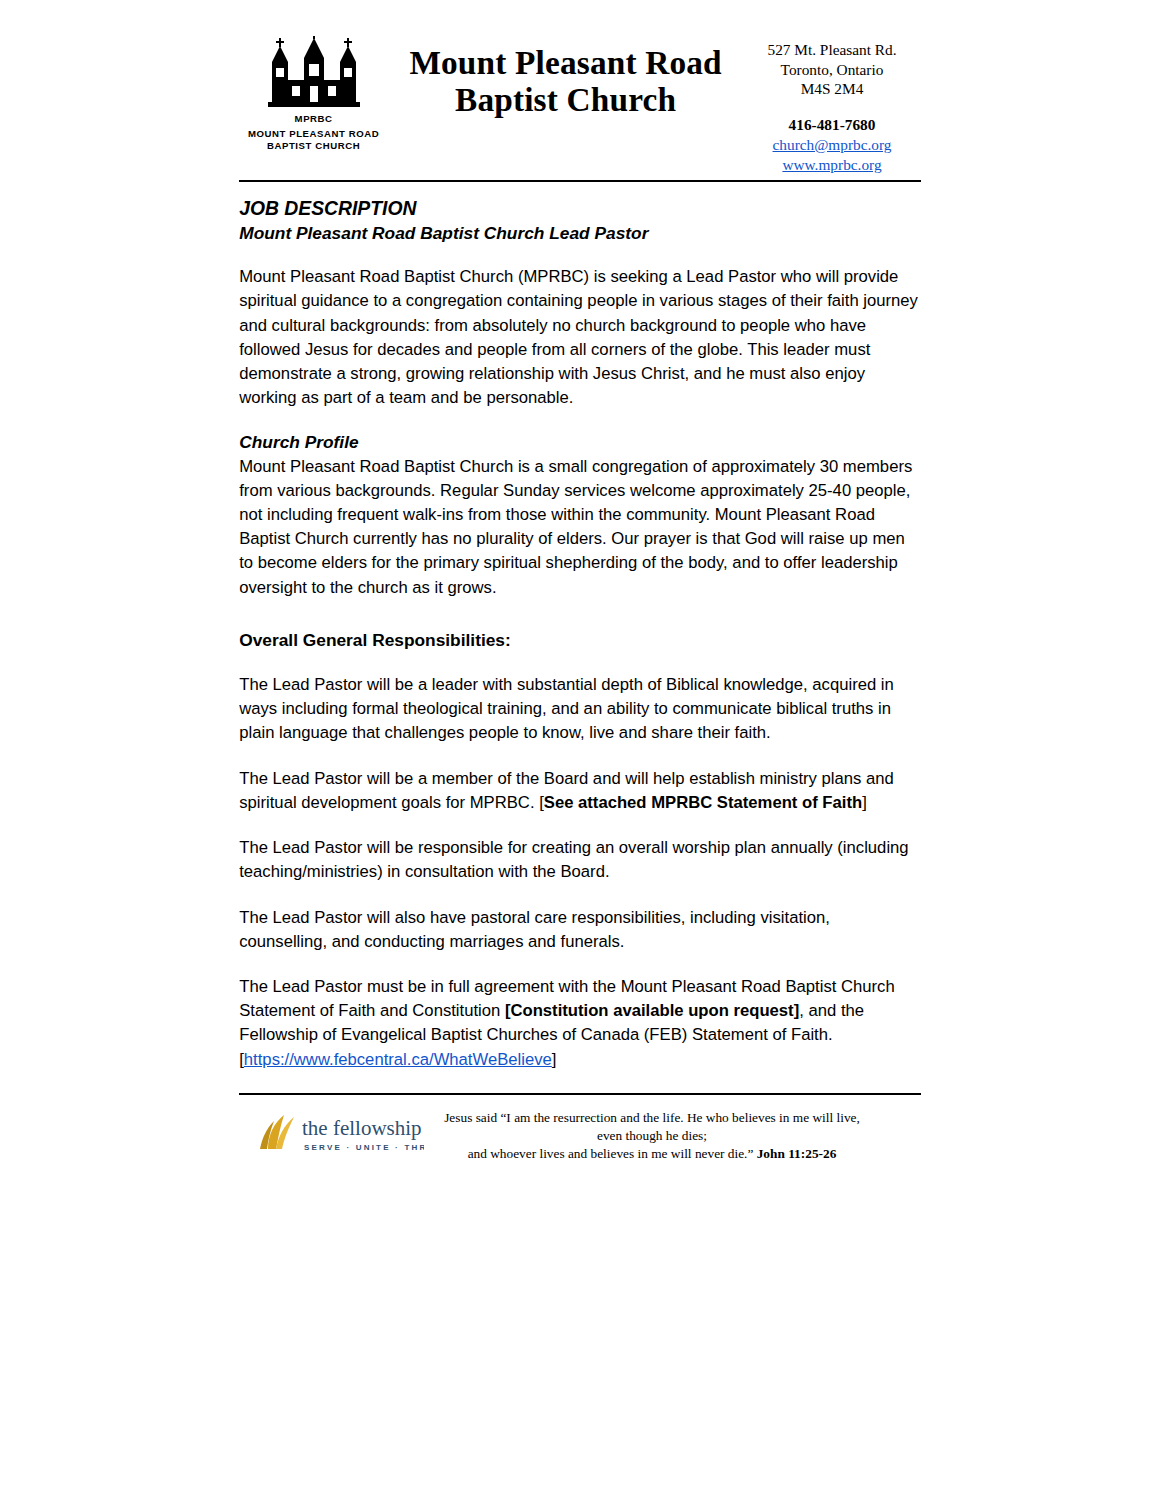MPRBC
MOUNT PLEASANT ROAD
BAPTIST CHURCH
Mount Pleasant Road
Baptist Church
527 Mt. Pleasant Rd.
Toronto, Ontario
M4S 2M4
416-481-7680
church@mprbc.org
www.mprbc.org
JOB DESCRIPTION
Mount Pleasant Road Baptist Church Lead Pastor
Mount Pleasant Road Baptist Church (MPRBC) is seeking a Lead Pastor who will provide spiritual guidance to a congregation containing people in various stages of their faith journey and cultural backgrounds: from absolutely no church background to people who have followed Jesus for decades and people from all corners of the globe. This leader must demonstrate a strong, growing relationship with Jesus Christ, and he must also enjoy working as part of a team and be personable.
Church Profile
Mount Pleasant Road Baptist Church is a small congregation of approximately 30 members from various backgrounds. Regular Sunday services welcome approximately 25-40 people, not including frequent walk-ins from those within the community. Mount Pleasant Road Baptist Church currently has no plurality of elders. Our prayer is that God will raise up men to become elders for the primary spiritual shepherding of the body, and to offer leadership oversight to the church as it grows.
Overall General Responsibilities:
The Lead Pastor will be a leader with substantial depth of Biblical knowledge, acquired in ways including formal theological training, and an ability to communicate biblical truths in plain language that challenges people to know, live and share their faith.
The Lead Pastor will be a member of the Board and will help establish ministry plans and spiritual development goals for MPRBC. [See attached MPRBC Statement of Faith]
The Lead Pastor will be responsible for creating an overall worship plan annually (including teaching/ministries) in consultation with the Board.
The Lead Pastor will also have pastoral care responsibilities, including visitation, counselling, and conducting marriages and funerals.
The Lead Pastor must be in full agreement with the Mount Pleasant Road Baptist Church Statement of Faith and Constitution [Constitution available upon request], and the Fellowship of Evangelical Baptist Churches of Canada (FEB) Statement of Faith. [https://www.febcentral.ca/WhatWeBelieve]
the fellowship SERVE · UNITE · THRIVE
Jesus said “I am the resurrection and the life. He who believes in me will live, even though he dies;
and whoever lives and believes in me will never die.” John 11:25-26